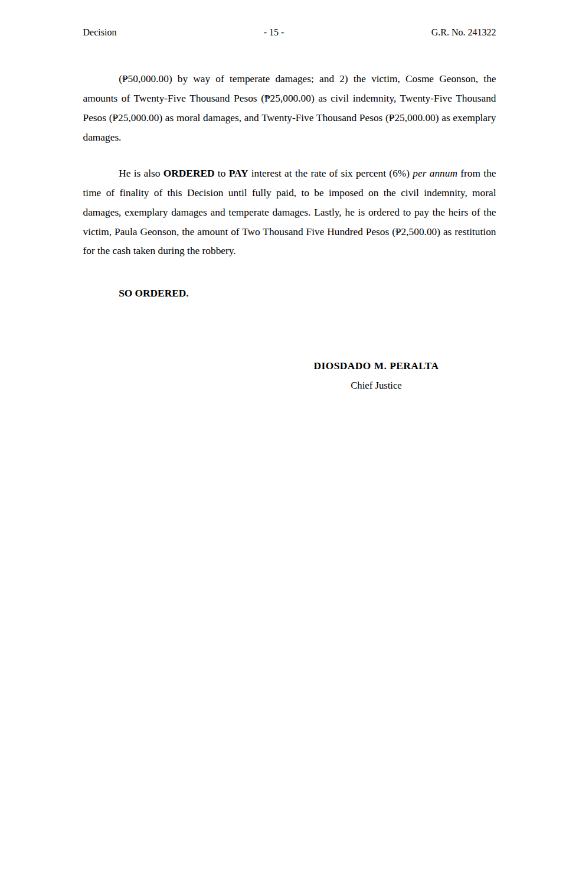Decision - 15 - G.R. No. 241322
(₱50,000.00) by way of temperate damages; and 2) the victim, Cosme Geonson, the amounts of Twenty-Five Thousand Pesos (₱25,000.00) as civil indemnity, Twenty-Five Thousand Pesos (₱25,000.00) as moral damages, and Twenty-Five Thousand Pesos (₱25,000.00) as exemplary damages.
He is also ORDERED to PAY interest at the rate of six percent (6%) per annum from the time of finality of this Decision until fully paid, to be imposed on the civil indemnity, moral damages, exemplary damages and temperate damages. Lastly, he is ordered to pay the heirs of the victim, Paula Geonson, the amount of Two Thousand Five Hundred Pesos (₱2,500.00) as restitution for the cash taken during the robbery.
SO ORDERED.
DIOSDADO M. PERALTA
Chief Justice